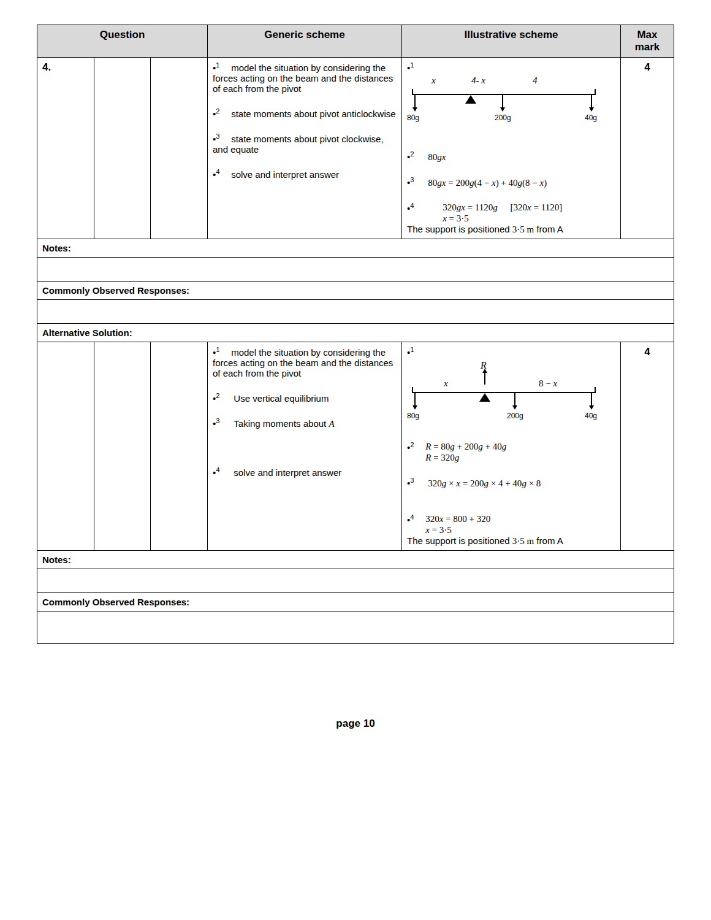| Question | Generic scheme | Illustrative scheme | Max mark |
| --- | --- | --- | --- |
| 4. | | | • 1 model the situation by considering the forces acting on the beam and the distances of each from the pivot • 2 state moments about pivot anticlockwise • 3 state moments about pivot clockwise, and equate • 4 solve and interpret answer | • 1 x 4- x 4 80g 200g 40g • 2 80 gx • 3 80 gx = 200 g (4 − x ) + 40 g (8 − x ) • 4 320 gx = 1120 g [320 x = 1120] x = 3·5 The support is positioned 3·5 m from A | 4 |
| Notes: |
| Commonly Observed Responses: |
| Alternative Solution: |
| | | | • 1 model the situation by considering the forces acting on the beam and the distances of each from the pivot • 2 Use vertical equilibrium • 3 Taking moments about A • 4 solve and interpret answer | • 1 R x 8 − x 80g 200g 40g • 2 R = 80 g + 200 g + 40 g R = 320 g • 3 320 g × x = 200 g × 4 + 40 g × 8 • 4 320 x = 800 + 320 x = 3·5 The support is positioned 3·5 m from A | 4 |
| Notes: |
| Commonly Observed Responses: |
page 10